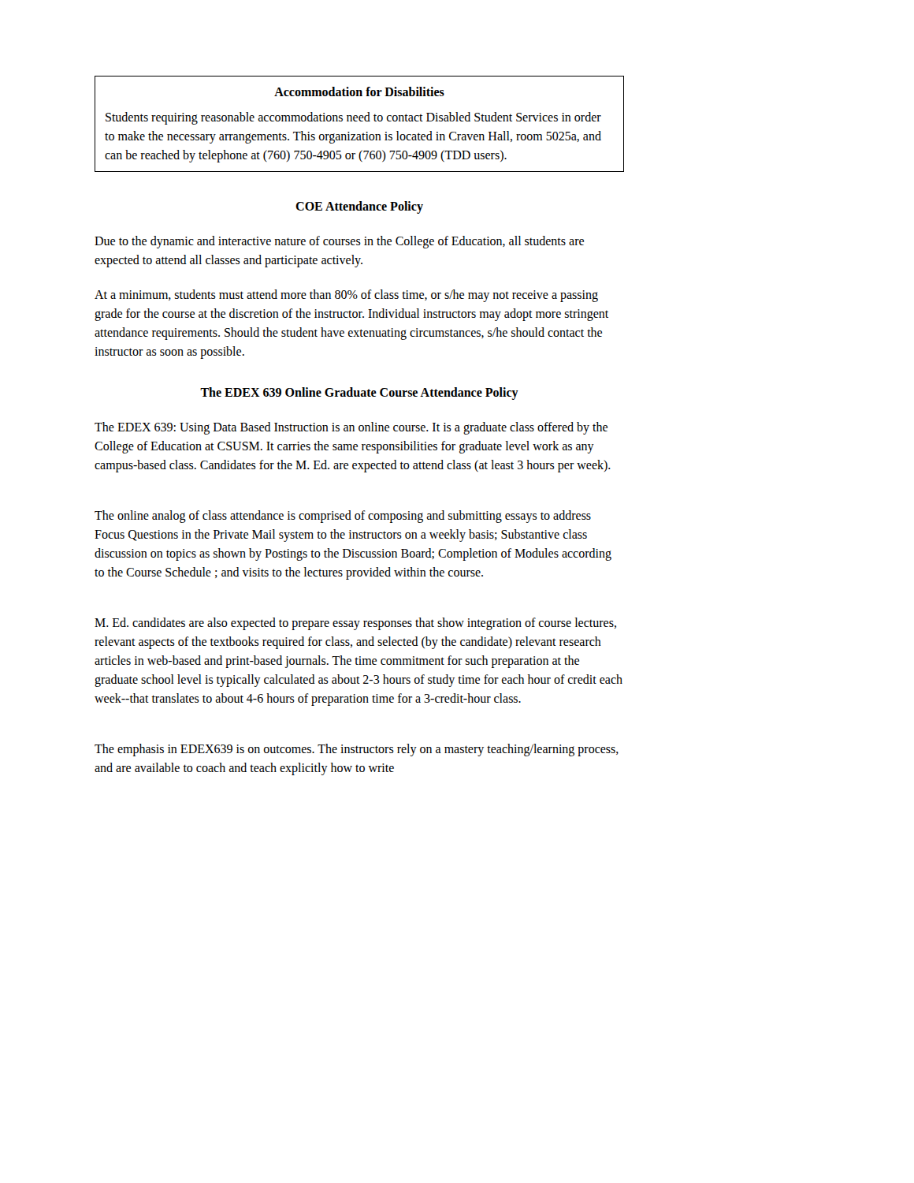Accommodation for Disabilities
Students requiring reasonable accommodations need to contact Disabled Student Services in order to make the necessary arrangements. This organization is located in Craven Hall, room 5025a, and can be reached by telephone at (760) 750-4905 or (760) 750-4909 (TDD users).
COE Attendance Policy
Due to the dynamic and interactive nature of courses in the College of Education, all students are expected to attend all classes and participate actively.
At a minimum, students must attend more than 80% of class time, or s/he may not receive a passing grade for the course at the discretion of the instructor. Individual instructors may adopt more stringent attendance requirements. Should the student have extenuating circumstances, s/he should contact the instructor as soon as possible.
The EDEX 639 Online Graduate Course Attendance Policy
The EDEX 639: Using Data Based Instruction is an online course. It is a graduate class offered by the College of Education at CSUSM. It carries the same responsibilities for graduate level work as any campus-based class. Candidates for the M. Ed. are expected to attend class (at least 3 hours per week).
The online analog of class attendance is comprised of composing and submitting essays to address Focus Questions in the Private Mail system to the instructors on a weekly basis; Substantive class discussion on topics as shown by Postings to the Discussion Board; Completion of Modules according to the Course Schedule ; and visits to the lectures provided within the course.
M. Ed. candidates are also expected to prepare essay responses that show integration of course lectures, relevant aspects of the textbooks required for class, and selected (by the candidate) relevant research articles in web-based and print-based journals. The time commitment for such preparation at the graduate school level is typically calculated as about 2-3 hours of study time for each hour of credit each week--that translates to about 4-6 hours of preparation time for a 3-credit-hour class.
The emphasis in EDEX639 is on outcomes. The instructors rely on a mastery teaching/learning process, and are available to coach and teach explicitly how to write